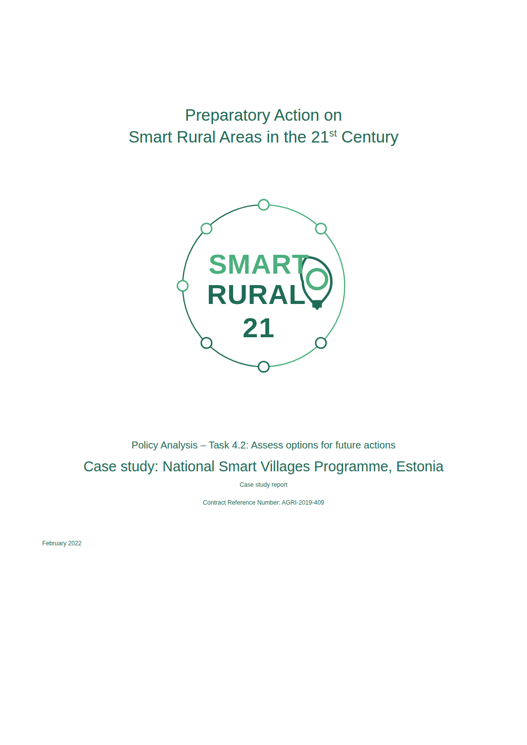Preparatory Action on
Smart Rural Areas in the 21st Century
SMART RURAL 21
Policy Analysis – Task 4.2: Assess options for future actions
Case study: National Smart Villages Programme, Estonia
Case study report
Contract Reference Number: AGRI-2019-409
February 2022